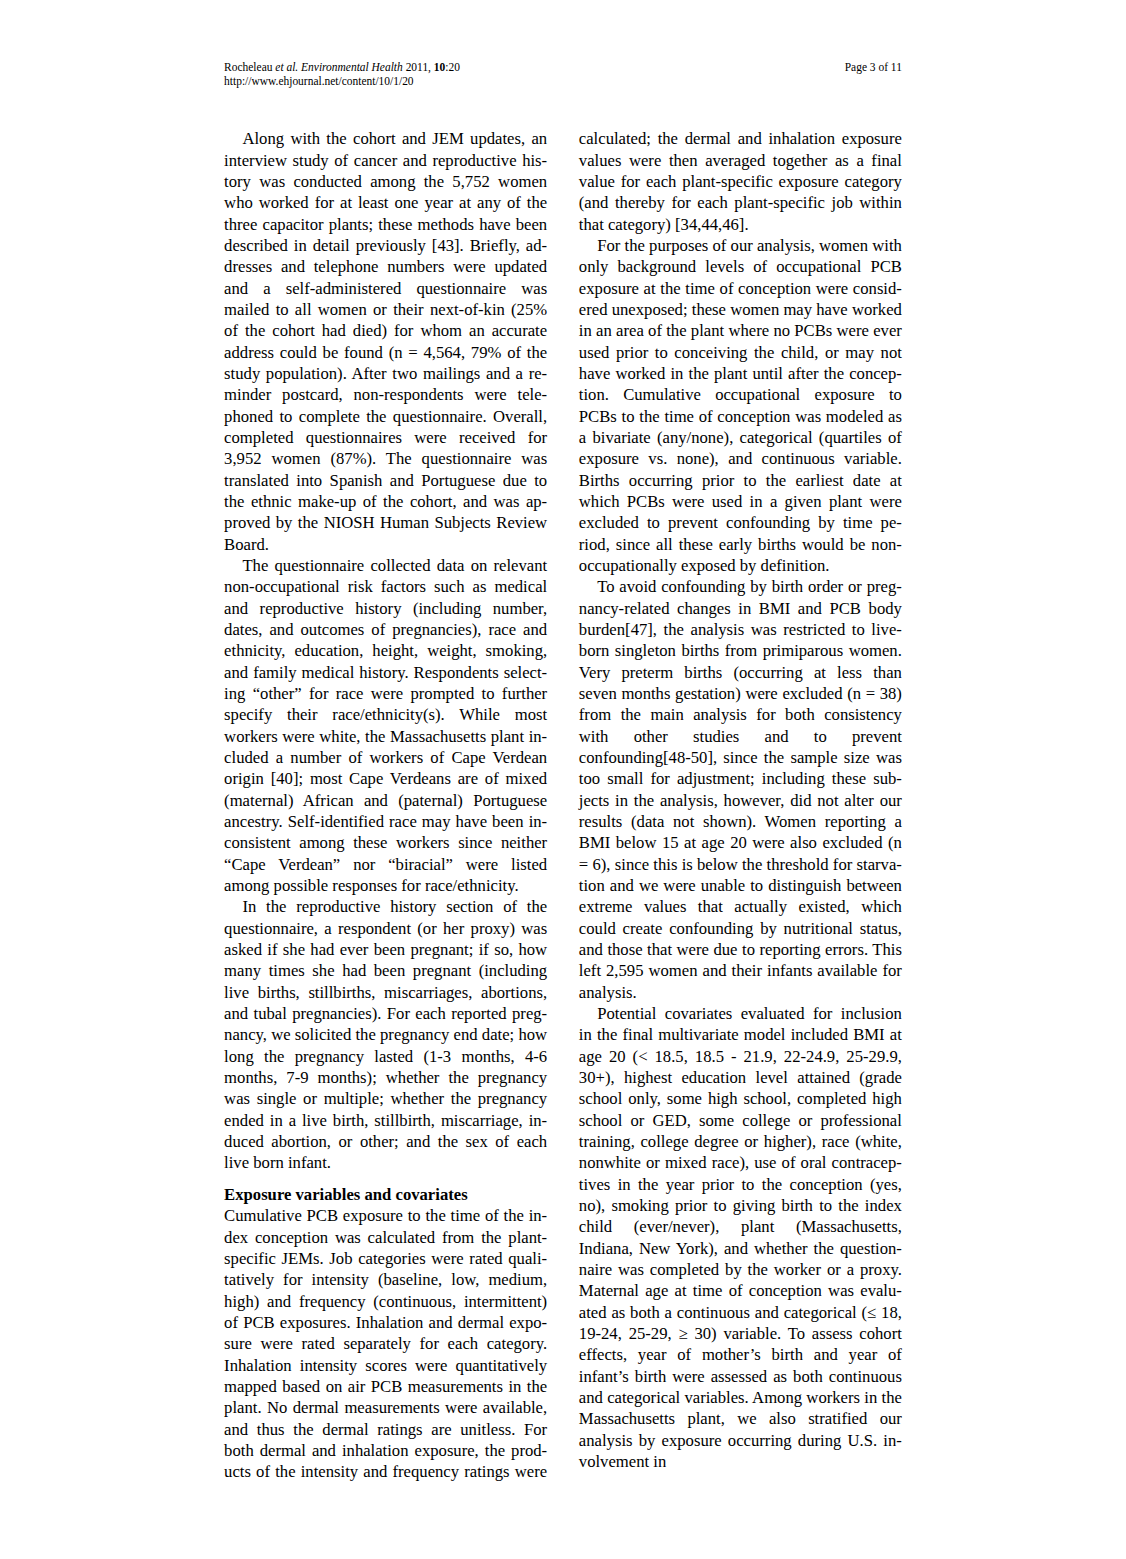Rocheleau et al. Environmental Health 2011, 10:20 http://www.ehjournal.net/content/10/1/20
Page 3 of 11
Along with the cohort and JEM updates, an interview study of cancer and reproductive history was conducted among the 5,752 women who worked for at least one year at any of the three capacitor plants; these methods have been described in detail previously [43]. Briefly, addresses and telephone numbers were updated and a self-administered questionnaire was mailed to all women or their next-of-kin (25% of the cohort had died) for whom an accurate address could be found (n = 4,564, 79% of the study population). After two mailings and a reminder postcard, non-respondents were telephoned to complete the questionnaire. Overall, completed questionnaires were received for 3,952 women (87%). The questionnaire was translated into Spanish and Portuguese due to the ethnic make-up of the cohort, and was approved by the NIOSH Human Subjects Review Board.
The questionnaire collected data on relevant non-occupational risk factors such as medical and reproductive history (including number, dates, and outcomes of pregnancies), race and ethnicity, education, height, weight, smoking, and family medical history. Respondents selecting “other” for race were prompted to further specify their race/ethnicity(s). While most workers were white, the Massachusetts plant included a number of workers of Cape Verdean origin [40]; most Cape Verdeans are of mixed (maternal) African and (paternal) Portuguese ancestry. Self-identified race may have been inconsistent among these workers since neither “Cape Verdean” nor “biracial” were listed among possible responses for race/ethnicity.
In the reproductive history section of the questionnaire, a respondent (or her proxy) was asked if she had ever been pregnant; if so, how many times she had been pregnant (including live births, stillbirths, miscarriages, abortions, and tubal pregnancies). For each reported pregnancy, we solicited the pregnancy end date; how long the pregnancy lasted (1-3 months, 4-6 months, 7-9 months); whether the pregnancy was single or multiple; whether the pregnancy ended in a live birth, stillbirth, miscarriage, induced abortion, or other; and the sex of each live born infant.
Exposure variables and covariates
Cumulative PCB exposure to the time of the index conception was calculated from the plant-specific JEMs. Job categories were rated qualitatively for intensity (baseline, low, medium, high) and frequency (continuous, intermittent) of PCB exposures. Inhalation and dermal exposure were rated separately for each category. Inhalation intensity scores were quantitatively mapped based on air PCB measurements in the plant. No dermal measurements were available, and thus the dermal ratings are unitless. For both dermal and inhalation exposure, the products of the intensity and frequency ratings were calculated; the dermal and inhalation exposure values were then averaged together as a final value for each plant-specific exposure category (and thereby for each plant-specific job within that category) [34,44,46].
For the purposes of our analysis, women with only background levels of occupational PCB exposure at the time of conception were considered unexposed; these women may have worked in an area of the plant where no PCBs were ever used prior to conceiving the child, or may not have worked in the plant until after the conception. Cumulative occupational exposure to PCBs to the time of conception was modeled as a bivariate (any/none), categorical (quartiles of exposure vs. none), and continuous variable. Births occurring prior to the earliest date at which PCBs were used in a given plant were excluded to prevent confounding by time period, since all these early births would be non-occupationally exposed by definition.
To avoid confounding by birth order or pregnancy-related changes in BMI and PCB body burden[47], the analysis was restricted to liveborn singleton births from primiparous women. Very preterm births (occurring at less than seven months gestation) were excluded (n = 38) from the main analysis for both consistency with other studies and to prevent confounding[48-50], since the sample size was too small for adjustment; including these subjects in the analysis, however, did not alter our results (data not shown). Women reporting a BMI below 15 at age 20 were also excluded (n = 6), since this is below the threshold for starvation and we were unable to distinguish between extreme values that actually existed, which could create confounding by nutritional status, and those that were due to reporting errors. This left 2,595 women and their infants available for analysis.
Potential covariates evaluated for inclusion in the final multivariate model included BMI at age 20 (< 18.5, 18.5 - 21.9, 22-24.9, 25-29.9, 30+), highest education level attained (grade school only, some high school, completed high school or GED, some college or professional training, college degree or higher), race (white, nonwhite or mixed race), use of oral contraceptives in the year prior to the conception (yes, no), smoking prior to giving birth to the index child (ever/never), plant (Massachusetts, Indiana, New York), and whether the questionnaire was completed by the worker or a proxy. Maternal age at time of conception was evaluated as both a continuous and categorical (≤ 18, 19-24, 25-29, ≥ 30) variable. To assess cohort effects, year of mother’s birth and year of infant’s birth were assessed as both continuous and categorical variables. Among workers in the Massachusetts plant, we also stratified our analysis by exposure occurring during U.S. involvement in